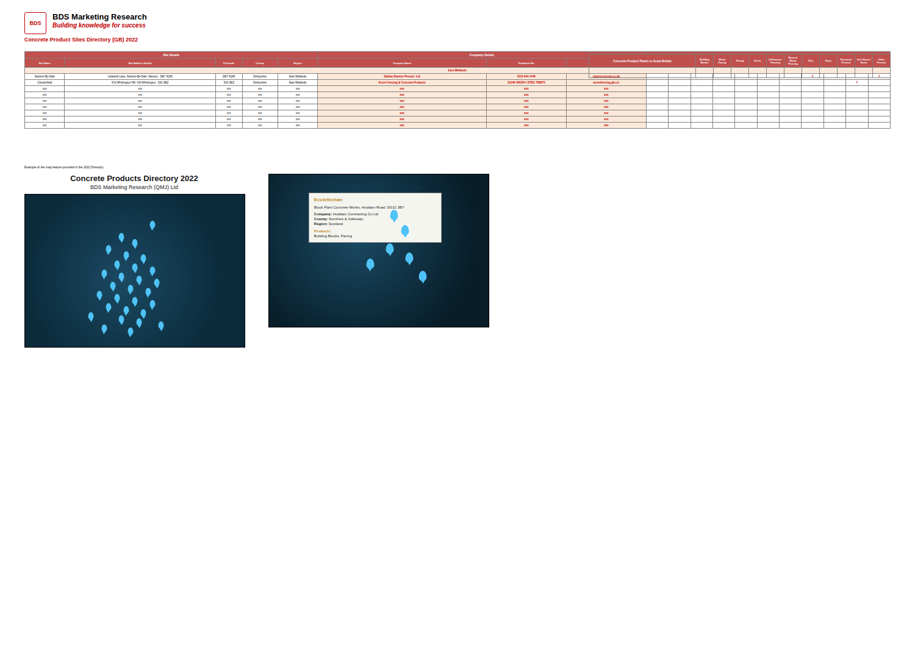BDS
BDS Marketing Research
Building knowledge for success
Concrete Product Sites Directory (GB) 2022
| Concrete Product Plants in Great Britain | Building Blocks | Block Paving | Paving | Kerbs | Hollowcore Flooring | Beam & Block Flooring | Tiles | Pipes | Structural Precast | Cast Stone / Stone | Other Precast |
| --- | --- | --- | --- | --- | --- | --- | --- | --- | --- | --- | --- |
| Site Details | Company Details | Plant Type |
| --- | --- | --- |
| Site Name | Site Address Details | Postcode | County | Region | Company Name | Telephone No. | Website | Building Blocks | Block Paving | Paving | Kerbs | Hollowcore Flooring | Beam & Block Flooring | Tiles | Pipes | Structural Precast | Cast Stone / Stone | Other Precast |
| East Midlands |
| Stanton-By-Dale | Littlewell Lane, Stanton-By-Dale, Ilkeston, DE7 4QW | DE7 4QW | Derbyshire | East Midlands | Saleba Stanton Precast Ltd | 0115 944 1448 | stanton-bonna.co.uk | | | | | | | | Y | | | Y |
| Chesterfield | 67a Whittington Hill, Old Whittington, S41 9EZ | S41 9EZ | Derbyshire | East Midlands | Acorn Fencing & Concrete Products | 01246 450254 / 07831 786873 | acornfencing.gbr.cc | | | | | | | | | | Y | |
| xxx | xxx | xxx | xxx | xxx | xxx | xxx | xxx | | | | | | | | | | | |
| xxx | xxx | xxx | xxx | xxx | xxx | xxx | xxx | | | | | | | | | | | |
| xxx | xxx | xxx | xxx | xxx | xxx | xxx | xxx | | | | | | | | | | | |
| xxx | xxx | xxx | xxx | xxx | xxx | xxx | xxx | | | | | | | | | | | |
| xxx | xxx | xxx | xxx | xxx | xxx | xxx | xxx | | | | | | | | | | | |
| xxx | xxx | xxx | xxx | xxx | xxx | xxx | xxx | | | | | | | | | | | |
| xxx | xxx | xxx | xxx | xxx | xxx | xxx | xxx | | | | | | | | | | | |
Example of the map feature provided in the 2022 Directory:
Concrete Products Directory 2022
BDS Marketing Research (QMJ) Ltd
Ecclefechan
Block Plant Concrete Works, Hoddam Road, DG11 3BY
Company: Hoddam Contracting Co Ltd
County: Dumfries & Galloway
Region: Scotland
Products:
Building Blocks, Paving